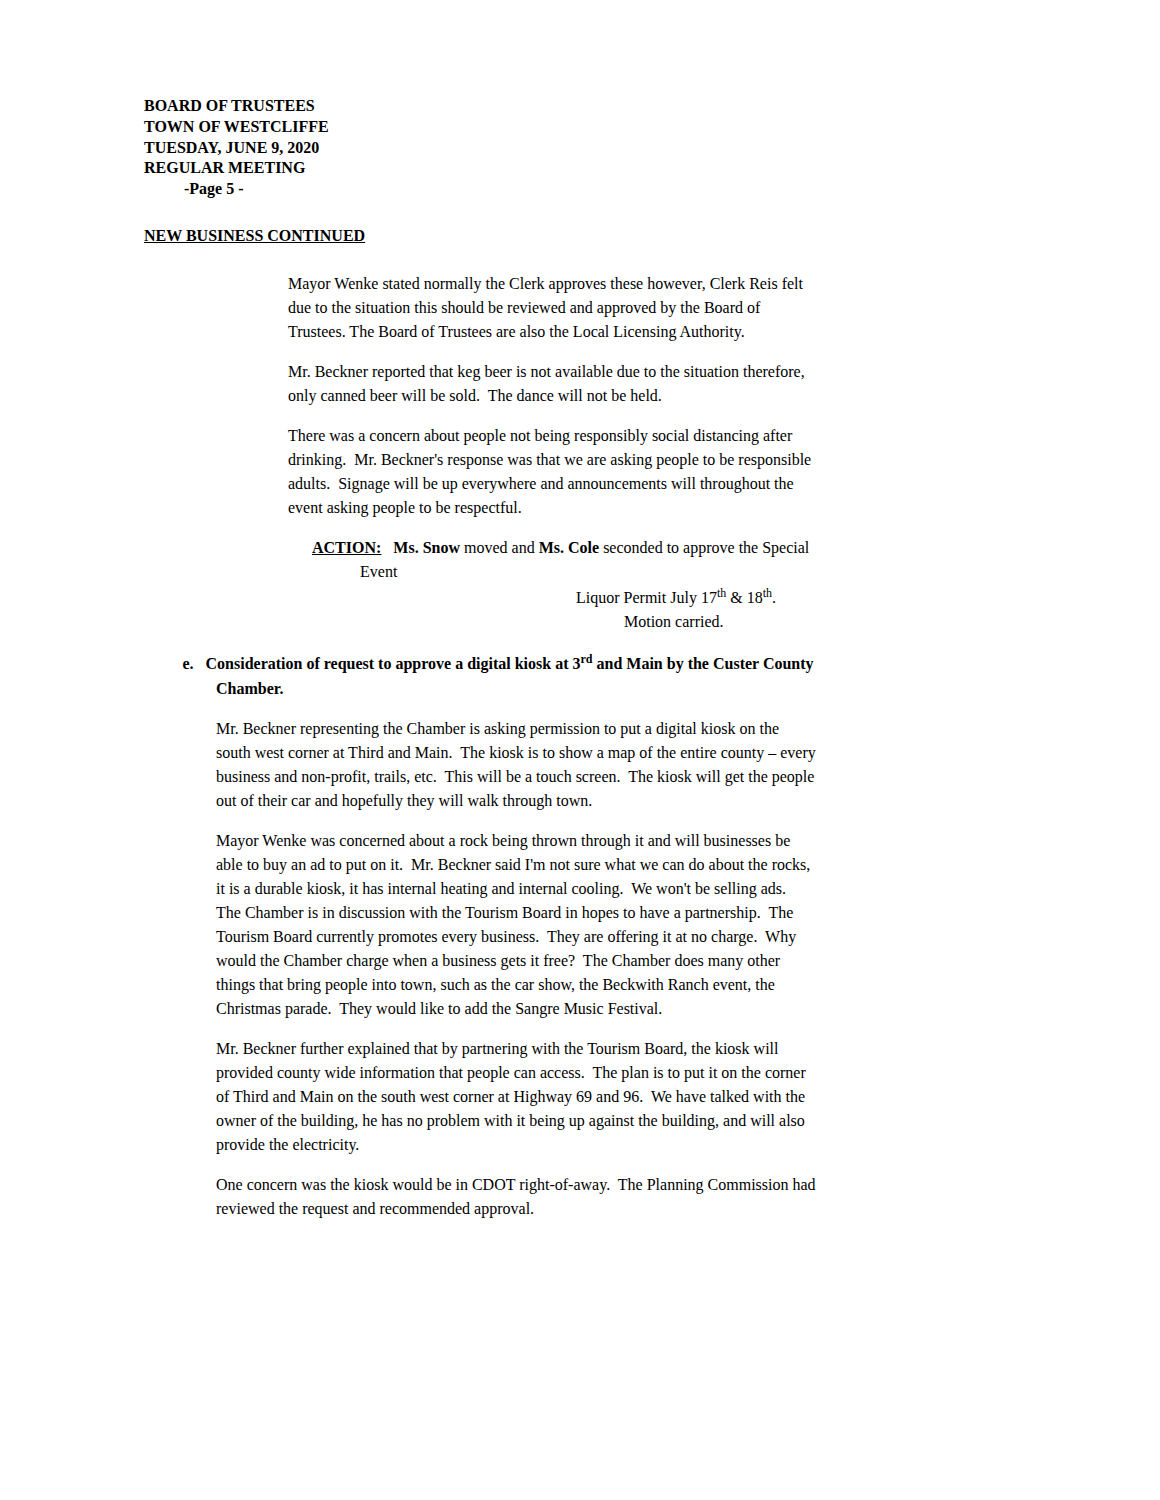BOARD OF TRUSTEES
TOWN OF WESTCLIFFE
TUESDAY, JUNE 9, 2020
REGULAR MEETING
-Page 5 -
NEW BUSINESS CONTINUED
Mayor Wenke stated normally the Clerk approves these however, Clerk Reis felt due to the situation this should be reviewed and approved by the Board of Trustees. The Board of Trustees are also the Local Licensing Authority.
Mr. Beckner reported that keg beer is not available due to the situation therefore, only canned beer will be sold. The dance will not be held.
There was a concern about people not being responsibly social distancing after drinking. Mr. Beckner's response was that we are asking people to be responsible adults. Signage will be up everywhere and announcements will throughout the event asking people to be respectful.
ACTION: Ms. Snow moved and Ms. Cole seconded to approve the Special Event
Liquor Permit July 17th & 18th. Motion carried.
e. Consideration of request to approve a digital kiosk at 3rd and Main by the Custer County Chamber.
Mr. Beckner representing the Chamber is asking permission to put a digital kiosk on the south west corner at Third and Main. The kiosk is to show a map of the entire county – every business and non-profit, trails, etc. This will be a touch screen. The kiosk will get the people out of their car and hopefully they will walk through town.
Mayor Wenke was concerned about a rock being thrown through it and will businesses be able to buy an ad to put on it. Mr. Beckner said I'm not sure what we can do about the rocks, it is a durable kiosk, it has internal heating and internal cooling. We won't be selling ads. The Chamber is in discussion with the Tourism Board in hopes to have a partnership. The Tourism Board currently promotes every business. They are offering it at no charge. Why would the Chamber charge when a business gets it free? The Chamber does many other things that bring people into town, such as the car show, the Beckwith Ranch event, the Christmas parade. They would like to add the Sangre Music Festival.
Mr. Beckner further explained that by partnering with the Tourism Board, the kiosk will provided county wide information that people can access. The plan is to put it on the corner of Third and Main on the south west corner at Highway 69 and 96. We have talked with the owner of the building, he has no problem with it being up against the building, and will also provide the electricity.
One concern was the kiosk would be in CDOT right-of-away. The Planning Commission had reviewed the request and recommended approval.